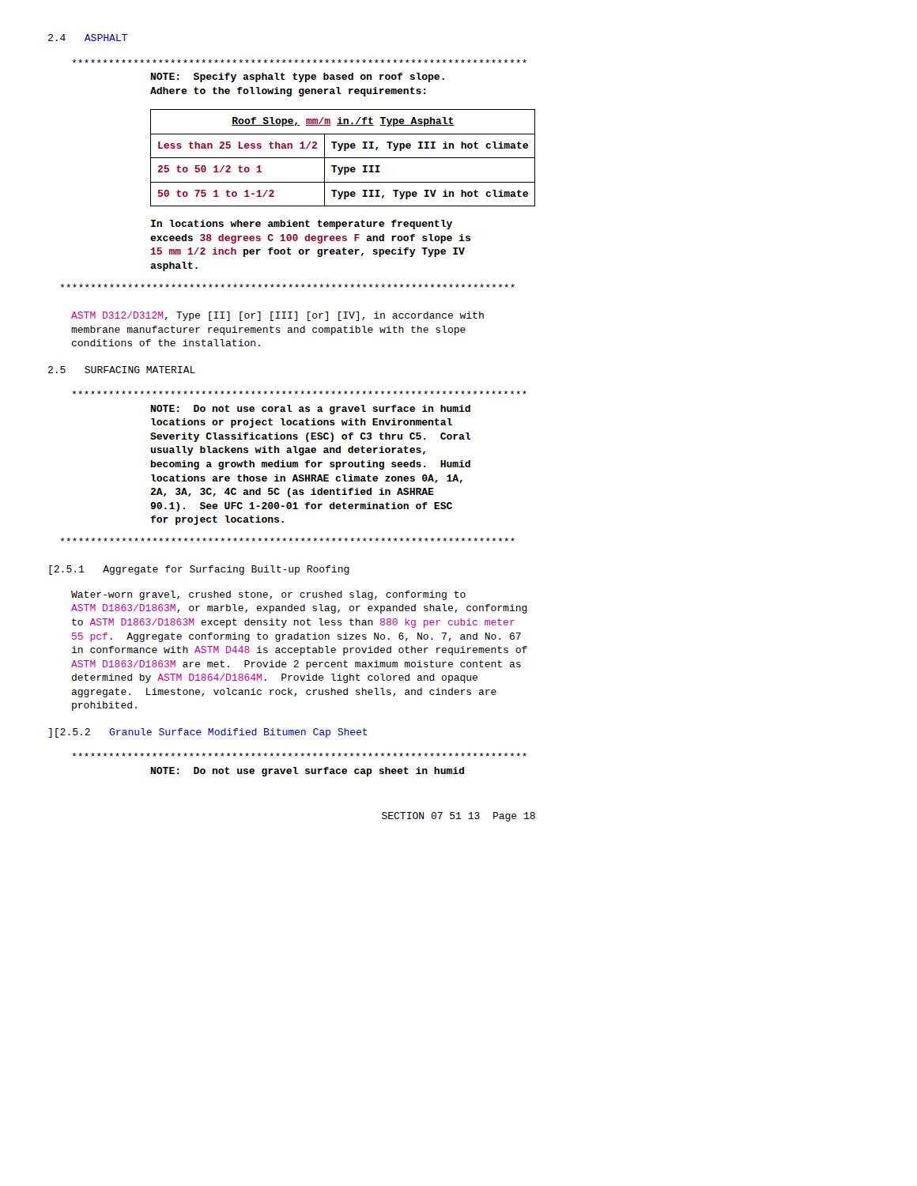2.4 ASPHALT
**************************************************************************
NOTE: Specify asphalt type based on roof slope.
Adhere to the following general requirements:
| Roof Slope, mm/m in./ft Type Asphalt |
| --- |
| Less than 25 Less than 1/2 | Type II, Type III in hot climate |
| 25 to 50 1/2 to 1 | Type III |
| 50 to 75 1 to 1-1/2 | Type III, Type IV in hot climate |
In locations where ambient temperature frequently
exceeds 38 degrees C 100 degrees F and roof slope is
15 mm 1/2 inch per foot or greater, specify Type IV
asphalt.
**************************************************************************
ASTM D312/D312M, Type [II] [or] [III] [or] [IV], in accordance with
membrane manufacturer requirements and compatible with the slope
conditions of the installation.
2.5 SURFACING MATERIAL
**************************************************************************
NOTE: Do not use coral as a gravel surface in humid
locations or project locations with Environmental
Severity Classifications (ESC) of C3 thru C5. Coral
usually blackens with algae and deteriorates,
becoming a growth medium for sprouting seeds. Humid
locations are those in ASHRAE climate zones 0A, 1A,
2A, 3A, 3C, 4C and 5C (as identified in ASHRAE
90.1). See UFC 1-200-01 for determination of ESC
for project locations.
**************************************************************************
[2.5.1 Aggregate for Surfacing Built-up Roofing
Water-worn gravel, crushed stone, or crushed slag, conforming to
ASTM D1863/D1863M, or marble, expanded slag, or expanded shale, conforming
to ASTM D1863/D1863M except density not less than 880 kg per cubic meter
55 pcf. Aggregate conforming to gradation sizes No. 6, No. 7, and No. 67
in conformance with ASTM D448 is acceptable provided other requirements of
ASTM D1863/D1863M are met. Provide 2 percent maximum moisture content as
determined by ASTM D1864/D1864M. Provide light colored and opaque
aggregate. Limestone, volcanic rock, crushed shells, and cinders are
prohibited.
][2.5.2 Granule Surface Modified Bitumen Cap Sheet
**************************************************************************
NOTE: Do not use gravel surface cap sheet in humid
SECTION 07 51 13 Page 18